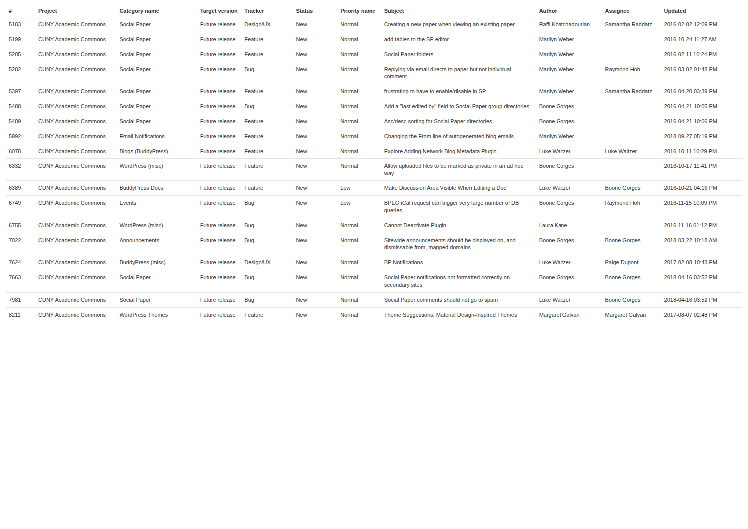| # | Project | Category name | Target version | Tracker | Status | Priority name | Subject | Author | Assignee | Updated |
| --- | --- | --- | --- | --- | --- | --- | --- | --- | --- | --- |
| 5183 | CUNY Academic Commons | Social Paper | Future release | Design/UX | New | Normal | Creating a new paper when viewing an existing paper | Raffi Khatchadourian | Samantha Raddatz | 2016-02-02 12:09 PM |
| 5199 | CUNY Academic Commons | Social Paper | Future release | Feature | New | Normal | add tables to the SP editor | Marilyn Weber | | 2016-10-24 11:27 AM |
| 5205 | CUNY Academic Commons | Social Paper | Future release | Feature | New | Normal | Social Paper folders | Marilyn Weber | | 2016-02-11 10:24 PM |
| 5282 | CUNY Academic Commons | Social Paper | Future release | Bug | New | Normal | Replying via email directs to paper but not individual comment. | Marilyn Weber | Raymond Hoh | 2016-03-02 01:48 PM |
| 5397 | CUNY Academic Commons | Social Paper | Future release | Feature | New | Normal | frustrating to have to enable/disable in SP | Marilyn Weber | Samantha Raddatz | 2016-04-20 03:39 PM |
| 5488 | CUNY Academic Commons | Social Paper | Future release | Bug | New | Normal | Add a "last edited by" field to Social Paper group directories | Boone Gorges | | 2016-04-21 10:05 PM |
| 5489 | CUNY Academic Commons | Social Paper | Future release | Feature | New | Normal | Asc/desc sorting for Social Paper directories | Boone Gorges | | 2016-04-21 10:06 PM |
| 5992 | CUNY Academic Commons | Email Notifications | Future release | Feature | New | Normal | Changing the From line of autogenerated blog emails | Marilyn Weber | | 2018-09-27 05:19 PM |
| 6078 | CUNY Academic Commons | Blogs (BuddyPress) | Future release | Feature | New | Normal | Explore Adding Network Blog Metadata Plugin | Luke Waltzer | Luke Waltzer | 2016-10-11 10:29 PM |
| 6332 | CUNY Academic Commons | WordPress (misc) | Future release | Feature | New | Normal | Allow uploaded files to be marked as private in an ad hoc way | Boone Gorges | | 2016-10-17 11:41 PM |
| 6389 | CUNY Academic Commons | BuddyPress Docs | Future release | Feature | New | Low | Make Discussion Area Visible When Editing a Doc | Luke Waltzer | Boone Gorges | 2016-10-21 04:16 PM |
| 6749 | CUNY Academic Commons | Events | Future release | Bug | New | Low | BPEO iCal request can trigger very large number of DB queries | Boone Gorges | Raymond Hoh | 2016-11-15 10:09 PM |
| 6755 | CUNY Academic Commons | WordPress (misc) | Future release | Bug | New | Normal | Cannot Deactivate Plugin | Laura Kane | | 2016-11-16 01:12 PM |
| 7022 | CUNY Academic Commons | Announcements | Future release | Bug | New | Normal | Sitewide announcements should be displayed on, and dismissable from, mapped domains | Boone Gorges | Boone Gorges | 2018-03-22 10:18 AM |
| 7624 | CUNY Academic Commons | BuddyPress (misc) | Future release | Design/UX | New | Normal | BP Notifications | Luke Waltzer | Paige Dupont | 2017-02-08 10:43 PM |
| 7663 | CUNY Academic Commons | Social Paper | Future release | Bug | New | Normal | Social Paper notifications not formatted correctly on secondary sites | Boone Gorges | Boone Gorges | 2018-04-16 03:52 PM |
| 7981 | CUNY Academic Commons | Social Paper | Future release | Bug | New | Normal | Social Paper comments should not go to spam | Luke Waltzer | Boone Gorges | 2018-04-16 03:52 PM |
| 8211 | CUNY Academic Commons | WordPress Themes | Future release | Feature | New | Normal | Theme Suggestions: Material Design-Inspired Themes | Margaret Galvan | Margaret Galvan | 2017-08-07 02:48 PM |